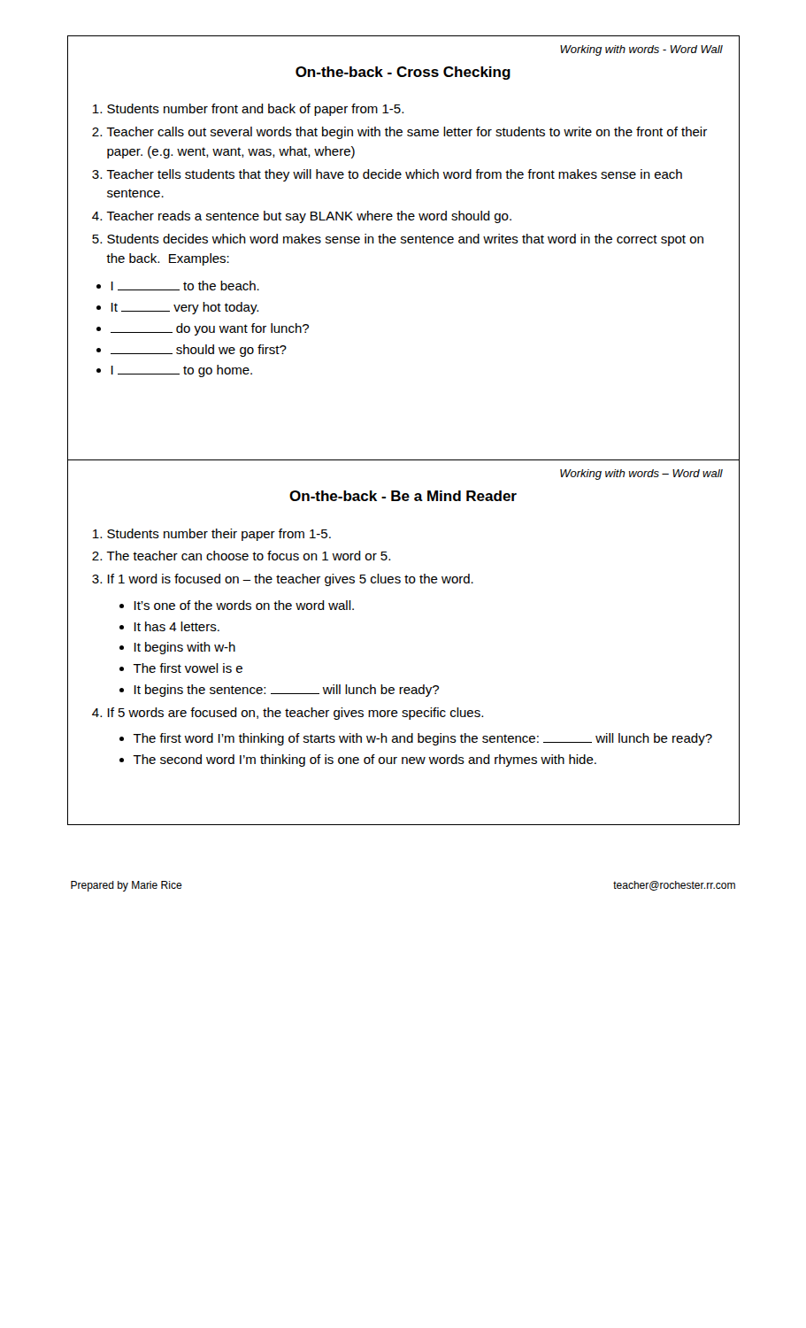Working with words - Word Wall
On-the-back - Cross Checking
Students number front and back of paper from 1-5.
Teacher calls out several words that begin with the same letter for students to write on the front of their paper. (e.g. went, want, was, what, where)
Teacher tells students that they will have to decide which word from the front makes sense in each sentence.
Teacher reads a sentence but say BLANK where the word should go.
Students decides which word makes sense in the sentence and writes that word in the correct spot on the back. Examples:
I to the beach.
It very hot today.
do you want for lunch?
should we go first?
I to go home.
Working with words – Word wall
On-the-back - Be a Mind Reader
Students number their paper from 1-5.
The teacher can choose to focus on 1 word or 5.
If 1 word is focused on – the teacher gives 5 clues to the word.
It’s one of the words on the word wall.
It has 4 letters.
It begins with w-h
The first vowel is e
It begins the sentence: will lunch be ready?
If 5 words are focused on, the teacher gives more specific clues.
The first word I’m thinking of starts with w-h and begins the sentence: will lunch be ready?
The second word I’m thinking of is one of our new words and rhymes with hide.
Prepared by Marie Rice teacher@rochester.rr.com